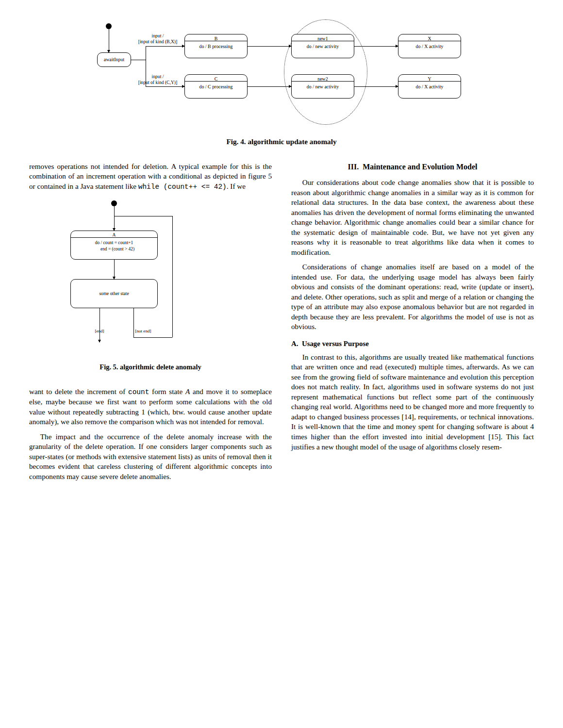awaitInput
input /
[input of kind (B,X)]
input /
[input of kind (C,Y)]
B
do / B processing
C
do / C processing
new1
do / new activity
new2
do / new activity
X
do / X activity
Y
do / X activity
Fig. 4. algorithmic update anomaly
removes operations not intended for deletion. A typical example for this is the combination of an increment operation with a conditional as depicted in figure 5 or contained in a Java statement like while (count++ <= 42). If we
A
do / count = count+1
end = (count > 42)
some other state
[end]
[not end]
Fig. 5. algorithmic delete anomaly
want to delete the increment of count form state A and move it to someplace else, maybe because we first want to perform some calculations with the old value without repeatedly subtracting 1 (which, btw. would cause another update anomaly), we also remove the comparison which was not intended for removal.
The impact and the occurrence of the delete anomaly increase with the granularity of the delete operation. If one considers larger components such as super-states (or methods with extensive statement lists) as units of removal then it becomes evident that careless clustering of different algorithmic concepts into components may cause severe delete anomalies.
III. Maintenance and Evolution Model
Our considerations about code change anomalies show that it is possible to reason about algorithmic change anomalies in a similar way as it is common for relational data structures. In the data base context, the awareness about these anomalies has driven the development of normal forms eliminating the unwanted change behavior. Algorithmic change anomalies could bear a similar chance for the systematic design of maintainable code. But, we have not yet given any reasons why it is reasonable to treat algorithms like data when it comes to modification.
Considerations of change anomalies itself are based on a model of the intended use. For data, the underlying usage model has always been fairly obvious and consists of the dominant operations: read, write (update or insert), and delete. Other operations, such as split and merge of a relation or changing the type of an attribute may also expose anomalous behavior but are not regarded in depth because they are less prevalent. For algorithms the model of use is not as obvious.
A. Usage versus Purpose
In contrast to this, algorithms are usually treated like mathematical functions that are written once and read (executed) multiple times, afterwards. As we can see from the growing field of software maintenance and evolution this perception does not match reality. In fact, algorithms used in software systems do not just represent mathematical functions but reflect some part of the continuously changing real world. Algorithms need to be changed more and more frequently to adapt to changed business processes [14], requirements, or technical innovations. It is well-known that the time and money spent for changing software is about 4 times higher than the effort invested into initial development [15]. This fact justifies a new thought model of the usage of algorithms closely resem-